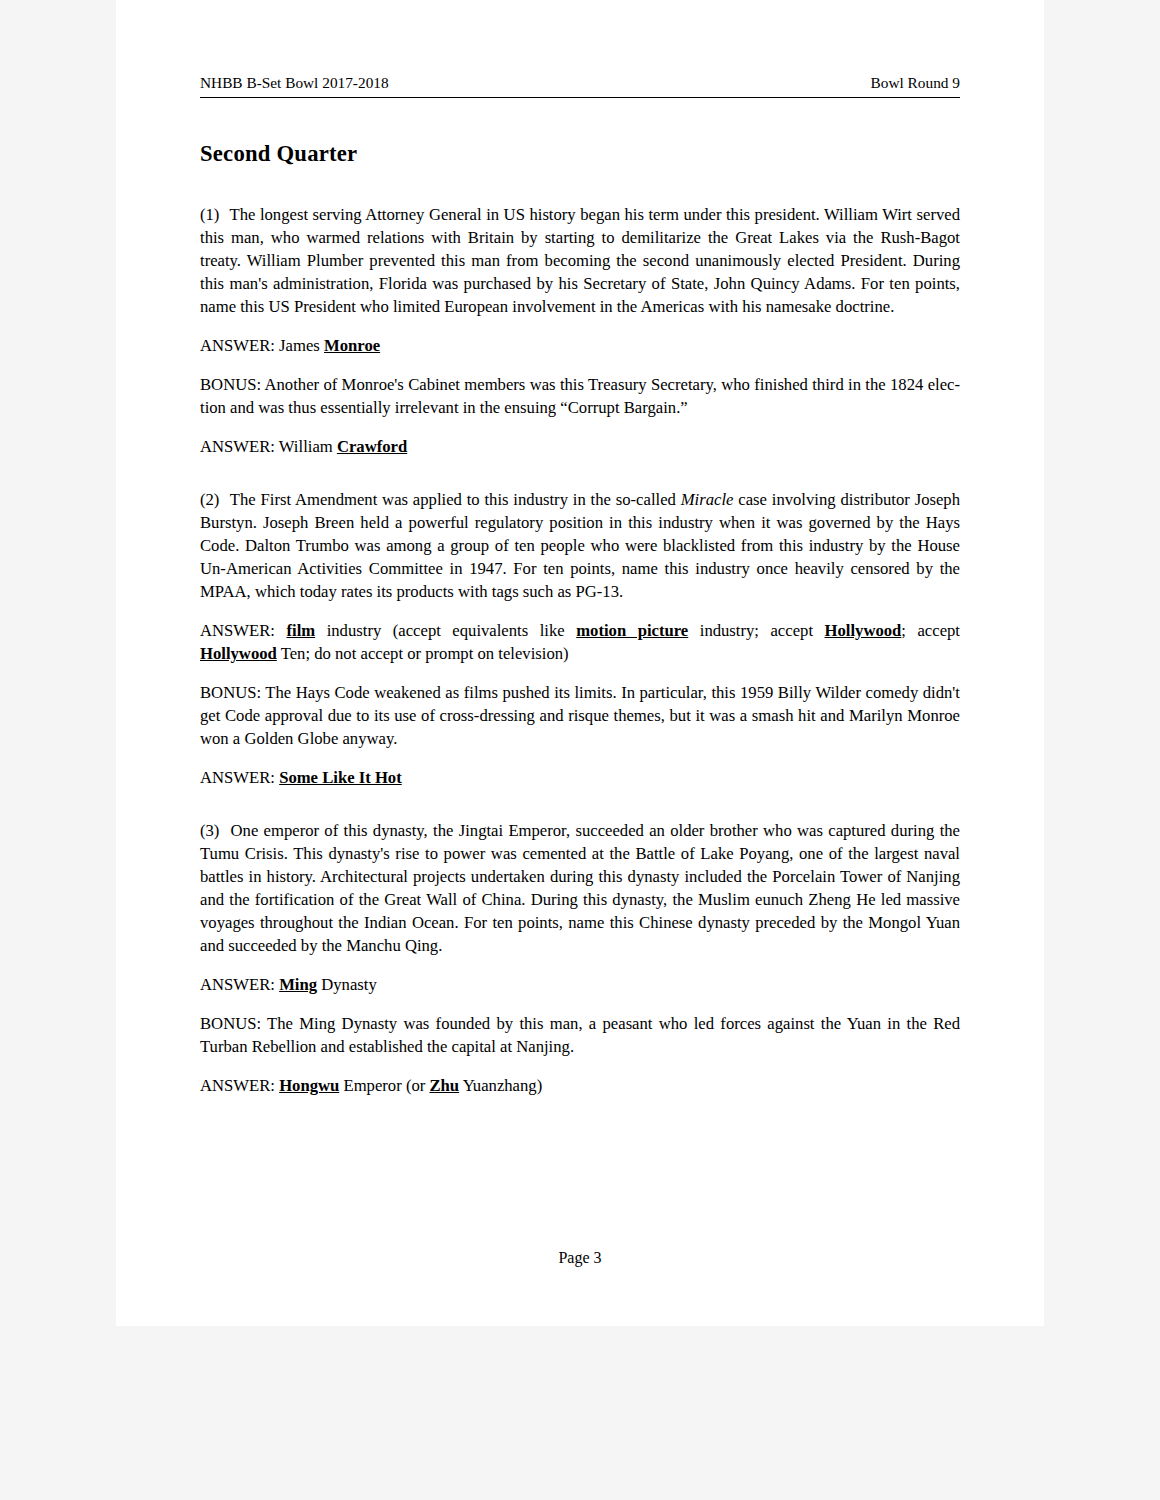NHBB B-Set Bowl 2017-2018
Bowl Round 9
Second Quarter
(1) The longest serving Attorney General in US history began his term under this president. William Wirt served this man, who warmed relations with Britain by starting to demilitarize the Great Lakes via the Rush-Bagot treaty. William Plumber prevented this man from becoming the second unanimously elected President. During this man's administration, Florida was purchased by his Secretary of State, John Quincy Adams. For ten points, name this US President who limited European involvement in the Americas with his namesake doctrine.
ANSWER: James Monroe
BONUS: Another of Monroe's Cabinet members was this Treasury Secretary, who finished third in the 1824 election and was thus essentially irrelevant in the ensuing “Corrupt Bargain.”
ANSWER: William Crawford
(2) The First Amendment was applied to this industry in the so-called Miracle case involving distributor Joseph Burstyn. Joseph Breen held a powerful regulatory position in this industry when it was governed by the Hays Code. Dalton Trumbo was among a group of ten people who were blacklisted from this industry by the House Un-American Activities Committee in 1947. For ten points, name this industry once heavily censored by the MPAA, which today rates its products with tags such as PG-13.
ANSWER: film industry (accept equivalents like motion picture industry; accept Hollywood; accept Hollywood Ten; do not accept or prompt on television)
BONUS: The Hays Code weakened as films pushed its limits. In particular, this 1959 Billy Wilder comedy didn't get Code approval due to its use of cross-dressing and risque themes, but it was a smash hit and Marilyn Monroe won a Golden Globe anyway.
ANSWER: Some Like It Hot
(3) One emperor of this dynasty, the Jingtai Emperor, succeeded an older brother who was captured during the Tumu Crisis. This dynasty's rise to power was cemented at the Battle of Lake Poyang, one of the largest naval battles in history. Architectural projects undertaken during this dynasty included the Porcelain Tower of Nanjing and the fortification of the Great Wall of China. During this dynasty, the Muslim eunuch Zheng He led massive voyages throughout the Indian Ocean. For ten points, name this Chinese dynasty preceded by the Mongol Yuan and succeeded by the Manchu Qing.
ANSWER: Ming Dynasty
BONUS: The Ming Dynasty was founded by this man, a peasant who led forces against the Yuan in the Red Turban Rebellion and established the capital at Nanjing.
ANSWER: Hongwu Emperor (or Zhu Yuanzhang)
Page 3